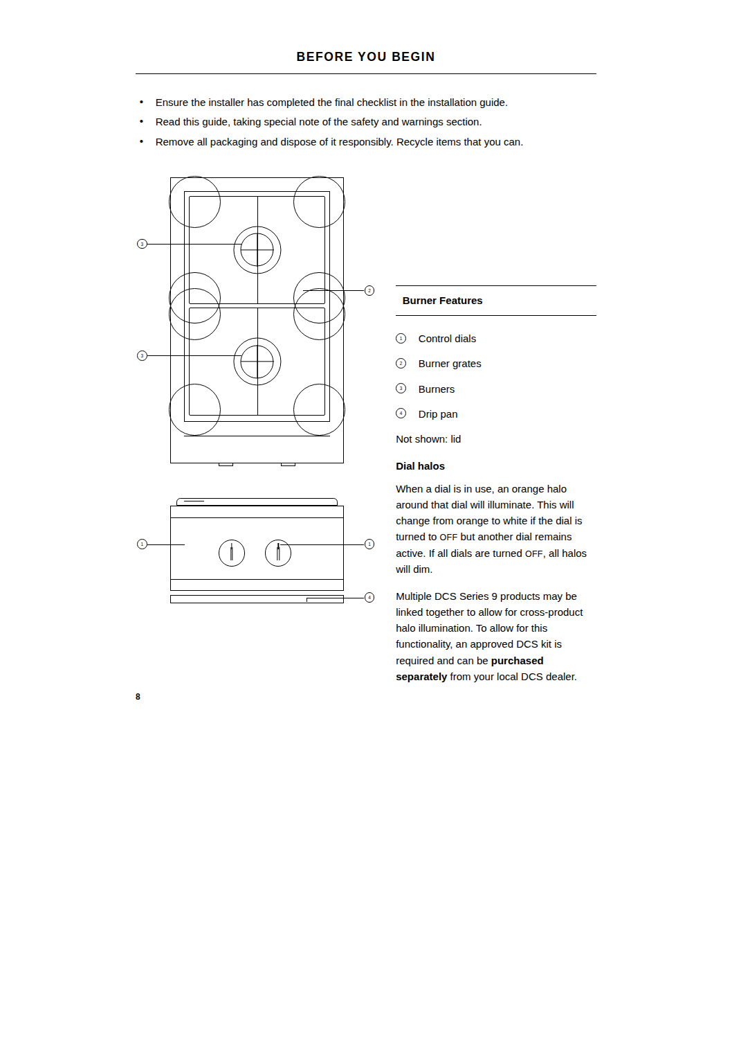BEFORE YOU BEGIN
Ensure the installer has completed the final checklist in the installation guide.
Read this guide, taking special note of the safety and warnings section.
Remove all packaging and dispose of it responsibly. Recycle items that you can.
3 3 2
1 1 4
Burner Features
Control dials
Burner grates
Burners
Drip pan
Not shown: lid
Dial halos
When a dial is in use, an orange halo around that dial will illuminate. This will change from orange to white if the dial is turned to OFF but another dial remains active. If all dials are turned OFF, all halos will dim.
Multiple DCS Series 9 products may be linked together to allow for cross-product halo illumination. To allow for this functionality, an approved DCS kit is required and can be purchased separately from your local DCS dealer.
8